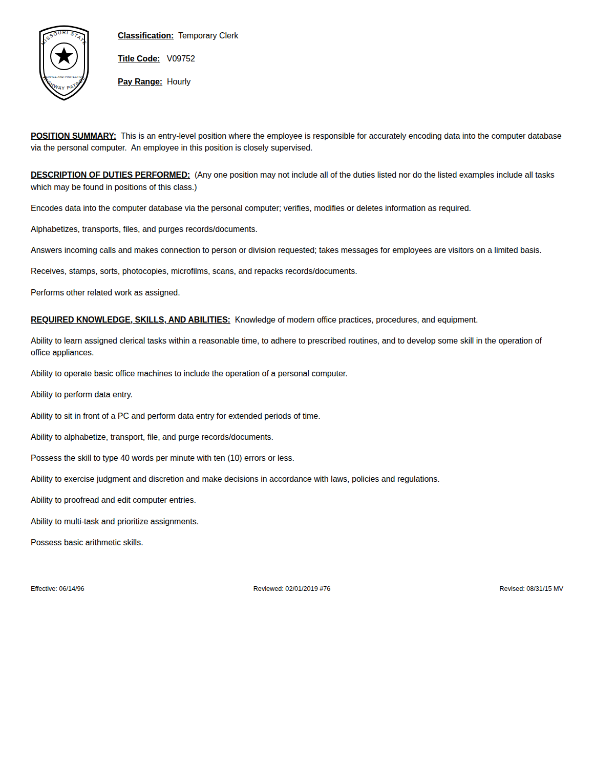MISSOURI STATE HIGHWAY PATROL SERVICE AND PROTECTION
Classification: Temporary Clerk
Title Code: V09752
Pay Range: Hourly
POSITION SUMMARY: This is an entry-level position where the employee is responsible for accurately encoding data into the computer database via the personal computer. An employee in this position is closely supervised.
DESCRIPTION OF DUTIES PERFORMED: (Any one position may not include all of the duties listed nor do the listed examples include all tasks which may be found in positions of this class.)
Encodes data into the computer database via the personal computer; verifies, modifies or deletes information as required.
Alphabetizes, transports, files, and purges records/documents.
Answers incoming calls and makes connection to person or division requested; takes messages for employees are visitors on a limited basis.
Receives, stamps, sorts, photocopies, microfilms, scans, and repacks records/documents.
Performs other related work as assigned.
REQUIRED KNOWLEDGE, SKILLS, AND ABILITIES: Knowledge of modern office practices, procedures, and equipment.
Ability to learn assigned clerical tasks within a reasonable time, to adhere to prescribed routines, and to develop some skill in the operation of office appliances.
Ability to operate basic office machines to include the operation of a personal computer.
Ability to perform data entry.
Ability to sit in front of a PC and perform data entry for extended periods of time.
Ability to alphabetize, transport, file, and purge records/documents.
Possess the skill to type 40 words per minute with ten (10) errors or less.
Ability to exercise judgment and discretion and make decisions in accordance with laws, policies and regulations.
Ability to proofread and edit computer entries.
Ability to multi-task and prioritize assignments.
Possess basic arithmetic skills.
Effective: 06/14/96 Reviewed: 02/01/2019 #76 Revised: 08/31/15 MV